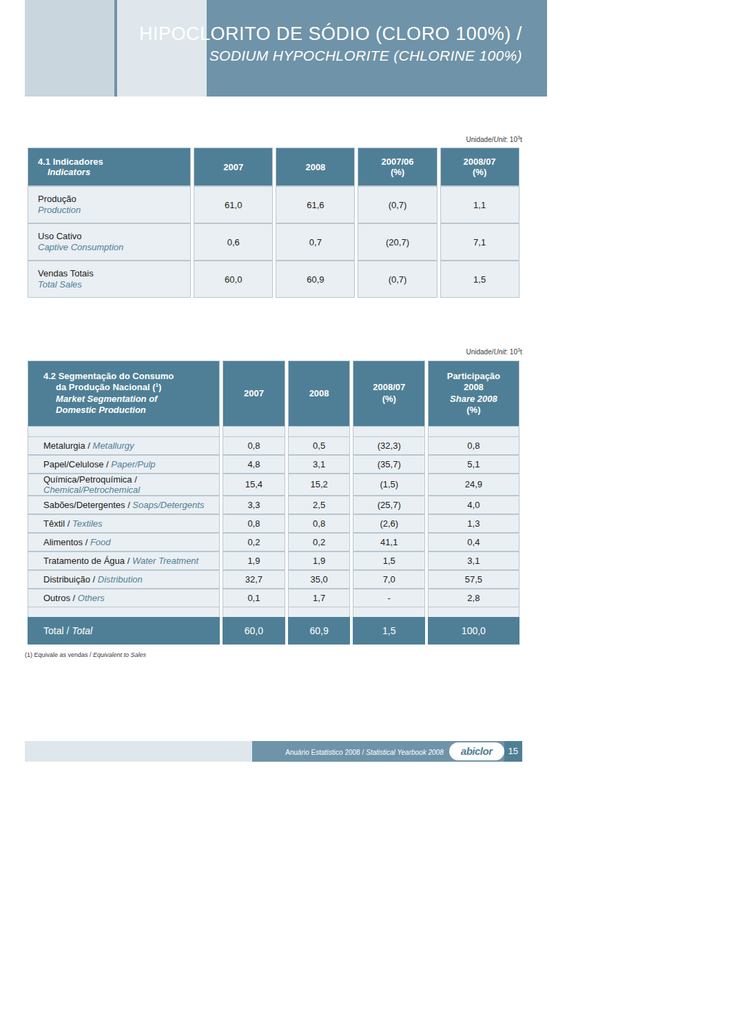HIPOCLORITO DE SÓDIO (CLORO 100%) /
SODIUM HYPOCHLORITE (CHLORINE 100%)
Unidade/Unit: 103t
| 4.1 Indicadores Indicators | 2007 | 2008 | 2007/06 (%) | 2008/07 (%) |
| --- | --- | --- | --- | --- |
| Produção Production | 61,0 | 61,6 | (0,7) | 1,1 |
| Uso Cativo Captive Consumption | 0,6 | 0,7 | (20,7) | 7,1 |
| Vendas Totais Total Sales | 60,0 | 60,9 | (0,7) | 1,5 |
Unidade/Unit: 103t
| 4.2 Segmentação do Consumo da Produção Nacional ( 1 ) Market Segmentation of Domestic Production | 2007 | 2008 | 2008/07 (%) | Participação 2008 Share 2008 (%) |
| --- | --- | --- | --- | --- |
| Metalurgia / Metallurgy | 0,8 | 0,5 | (32,3) | 0,8 |
| Papel/Celulose / Paper/Pulp | 4,8 | 3,1 | (35,7) | 5,1 |
| Química/Petroquímica / Chemical/Petrochemical | 15,4 | 15,2 | (1,5) | 24,9 |
| Sabões/Detergentes / Soaps/Detergents | 3,3 | 2,5 | (25,7) | 4,0 |
| Têxtil / Textiles | 0,8 | 0,8 | (2,6) | 1,3 |
| Alimentos / Food | 0,2 | 0,2 | 41,1 | 0,4 |
| Tratamento de Água / Water Treatment | 1,9 | 1,9 | 1,5 | 3,1 |
| Distribuição / Distribution | 32,7 | 35,0 | 7,0 | 57,5 |
| Outros / Others | 0,1 | 1,7 | - | 2,8 |
| Total / Total | 60,0 | 60,9 | 1,5 | 100,0 |
(1) Equivale as vendas / Equivalent to Sales
Anuário Estatístico 2008 / Statistical Yearbook 2008
abiclor
15